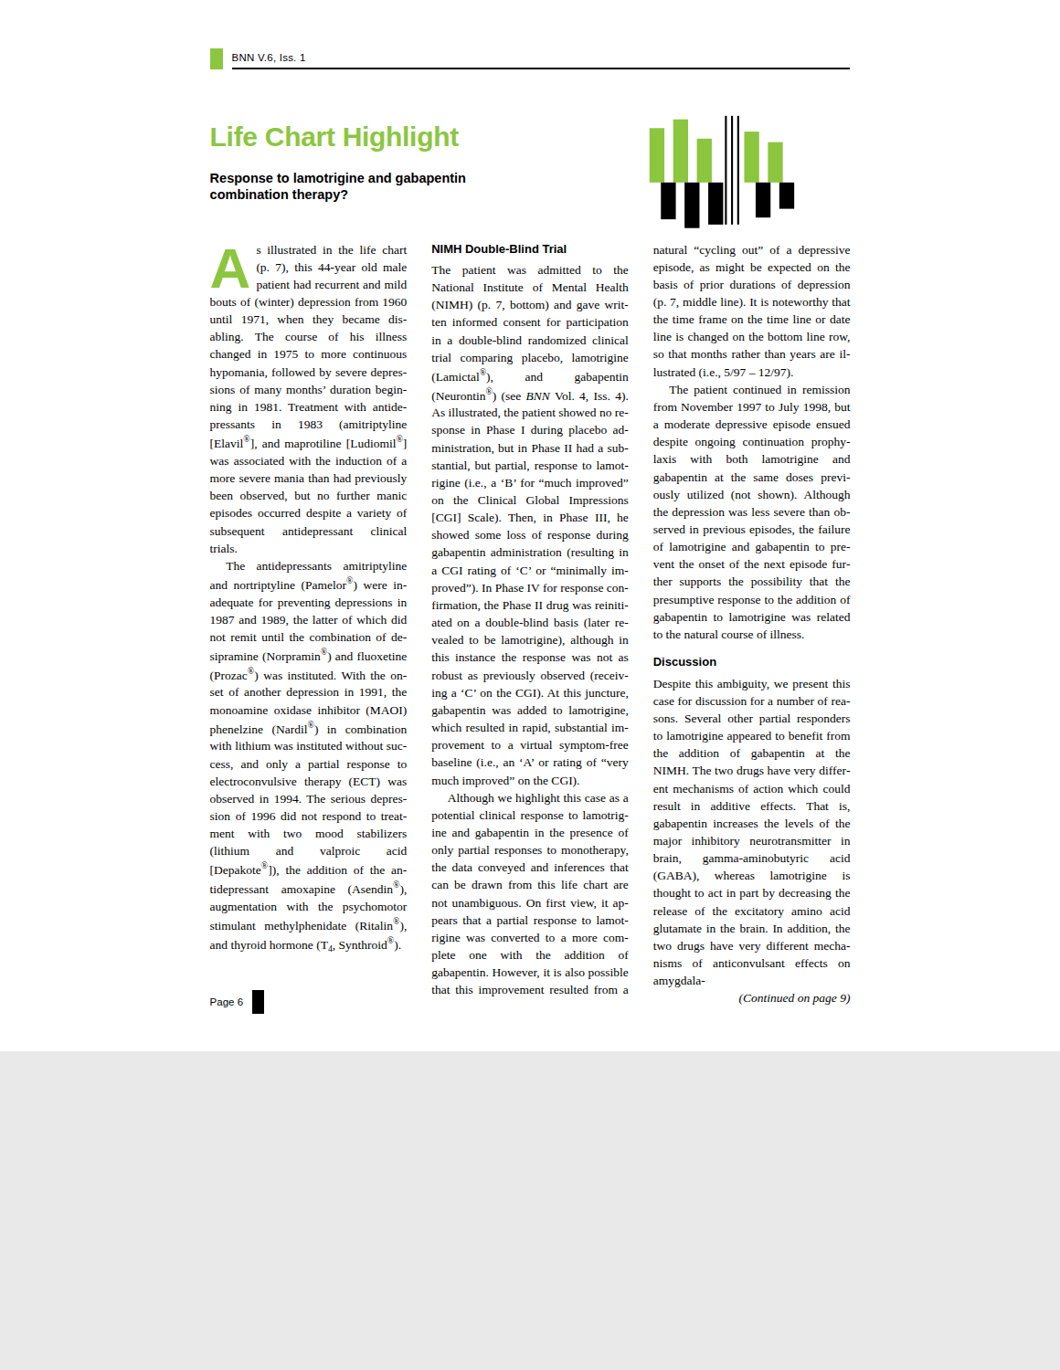BNN V.6, Iss. 1
Life Chart Highlight
Response to lamotrigine and gabapentin
combination therapy?
As illustrated in the life chart (p. 7), this 44-year old male patient had recurrent and mild bouts of (winter) depression from 1960 until 1971, when they became disabling. The course of his illness changed in 1975 to more continuous hypomania, followed by severe depressions of many months’ duration beginning in 1981. Treatment with antidepressants in 1983 (amitriptyline [Elavil®], and maprotiline [Ludiomil®] was associated with the induction of a more severe mania than had previously been observed, but no further manic episodes occurred despite a variety of subsequent antidepressant clinical trials.
The antidepressants amitriptyline and nortriptyline (Pamelor®) were inadequate for preventing depressions in 1987 and 1989, the latter of which did not remit until the combination of desipramine (Norpramin®) and fluoxetine (Prozac®) was instituted. With the onset of another depression in 1991, the monoamine oxidase inhibitor (MAOI) phenelzine (Nardil®) in combination with lithium was instituted without success, and only a partial response to electroconvulsive therapy (ECT) was observed in 1994. The serious depression of 1996 did not respond to treatment with two mood stabilizers (lithium and valproic acid [Depakote®]), the addition of the antidepressant amoxapine (Asendin®), augmentation with the psychomotor stimulant methylphenidate (Ritalin®), and thyroid hormone (T4, Synthroid®).
NIMH Double-Blind Trial
The patient was admitted to the National Institute of Mental Health (NIMH) (p. 7, bottom) and gave written informed consent for participation in a double-blind randomized clinical trial comparing placebo, lamotrigine (Lamictal®), and gabapentin (Neurontin®) (see BNN Vol. 4, Iss. 4). As illustrated, the patient showed no response in Phase I during placebo administration, but in Phase II had a substantial, but partial, response to lamotrigine (i.e., a ‘B’ for “much improved” on the Clinical Global Impressions [CGI] Scale). Then, in Phase III, he showed some loss of response during gabapentin administration (resulting in a CGI rating of ‘C’ or “minimally improved”). In Phase IV for response confirmation, the Phase II drug was reinitiated on a double-blind basis (later revealed to be lamotrigine), although in this instance the response was not as robust as previously observed (receiving a ‘C’ on the CGI). At this juncture, gabapentin was added to lamotrigine, which resulted in rapid, substantial improvement to a virtual symptom-free baseline (i.e., an ‘A’ or rating of “very much improved” on the CGI).
Although we highlight this case as a potential clinical response to lamotrigine and gabapentin in the presence of only partial responses to monotherapy, the data conveyed and inferences that can be drawn from this life chart are not unambiguous. On first view, it appears that a partial response to lamotrigine was converted to a more complete one with the addition of gabapentin. However, it is also possible that this improvement resulted from a natural “cycling out” of a depressive episode, as might be expected on the basis of prior durations of depression (p. 7, middle line). It is noteworthy that the time frame on the time line or date line is changed on the bottom line row, so that months rather than years are illustrated (i.e., 5/97 – 12/97).
The patient continued in remission from November 1997 to July 1998, but a moderate depressive episode ensued despite ongoing continuation prophylaxis with both lamotrigine and gabapentin at the same doses previously utilized (not shown). Although the depression was less severe than observed in previous episodes, the failure of lamotrigine and gabapentin to prevent the onset of the next episode further supports the possibility that the presumptive response to the addition of gabapentin to lamotrigine was related to the natural course of illness.
Discussion
Despite this ambiguity, we present this case for discussion for a number of reasons. Several other partial responders to lamotrigine appeared to benefit from the addition of gabapentin at the NIMH. The two drugs have very different mechanisms of action which could result in additive effects. That is, gabapentin increases the levels of the major inhibitory neurotransmitter in brain, gamma-aminobutyric acid (GABA), whereas lamotrigine is thought to act in part by decreasing the release of the excitatory amino acid glutamate in the brain. In addition, the two drugs have very different mechanisms of anticonvulsant effects on amygdala-
(Continued on page 9)
Page 6